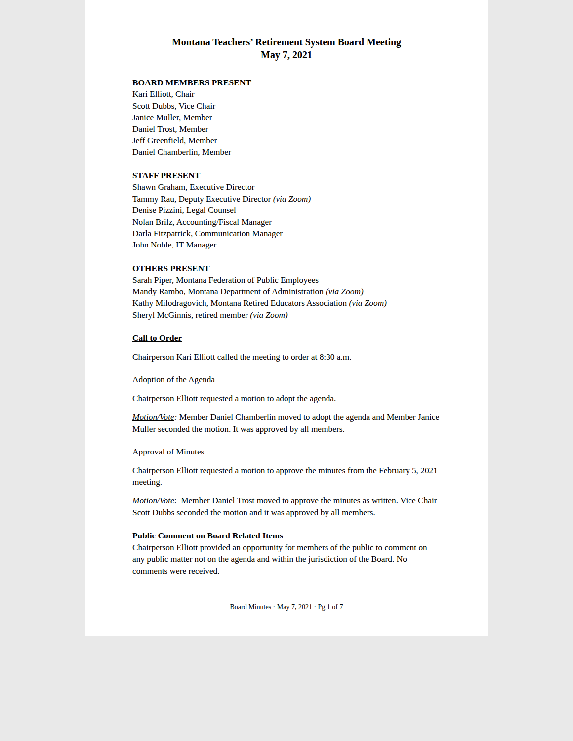Montana Teachers’ Retirement System Board Meeting
May 7, 2021
BOARD MEMBERS PRESENT
Kari Elliott, Chair
Scott Dubbs, Vice Chair
Janice Muller, Member
Daniel Trost, Member
Jeff Greenfield, Member
Daniel Chamberlin, Member
STAFF PRESENT
Shawn Graham, Executive Director
Tammy Rau, Deputy Executive Director (via Zoom)
Denise Pizzini, Legal Counsel
Nolan Brilz, Accounting/Fiscal Manager
Darla Fitzpatrick, Communication Manager
John Noble, IT Manager
OTHERS PRESENT
Sarah Piper, Montana Federation of Public Employees
Mandy Rambo, Montana Department of Administration (via Zoom)
Kathy Milodragovich, Montana Retired Educators Association (via Zoom)
Sheryl McGinnis, retired member (via Zoom)
Call to Order
Chairperson Kari Elliott called the meeting to order at 8:30 a.m.
Adoption of the Agenda
Chairperson Elliott requested a motion to adopt the agenda.
Motion/Vote: Member Daniel Chamberlin moved to adopt the agenda and Member Janice Muller seconded the motion. It was approved by all members.
Approval of Minutes
Chairperson Elliott requested a motion to approve the minutes from the February 5, 2021 meeting.
Motion/Vote: Member Daniel Trost moved to approve the minutes as written. Vice Chair Scott Dubbs seconded the motion and it was approved by all members.
Public Comment on Board Related Items
Chairperson Elliott provided an opportunity for members of the public to comment on any public matter not on the agenda and within the jurisdiction of the Board. No comments were received.
Board Minutes · May 7, 2021 · Pg 1 of 7